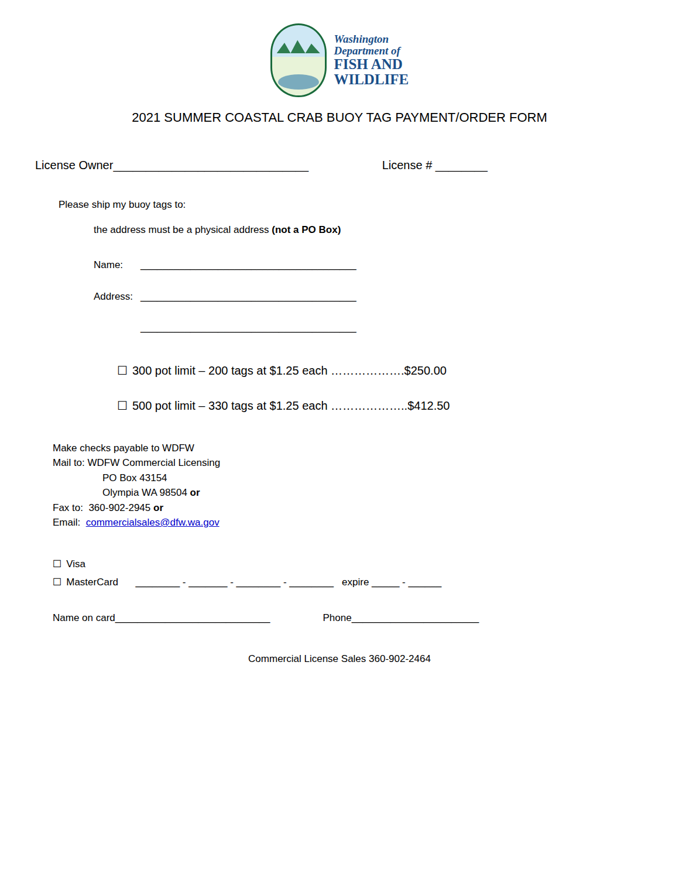Washington
Department of
FISH AND
WILDLIFE
2021 SUMMER COASTAL CRAB BUOY TAG PAYMENT/ORDER FORM
License Owner______________________________ License # ________
Please ship my buoy tags to:
the address must be a physical address (not a PO Box)
Name:_______________________________________
Address:_______________________________________
_______________________________________
☐300 pot limit – 200 tags at $1.25 each ……………….$250.00
☐500 pot limit – 330 tags at $1.25 each ………………..$412.50
Make checks payable to WDFW
Mail to: WDFW Commercial Licensing
PO Box 43154
Olympia WA 98504 or
Fax to: 360-902-2945 or
Email: commercialsales@dfw.wa.gov
☐Visa
☐MasterCard ________ - _______ - ________ - ________ expire _____ - ______
Name on card____________________________Phone_______________________
Commercial License Sales 360-902-2464